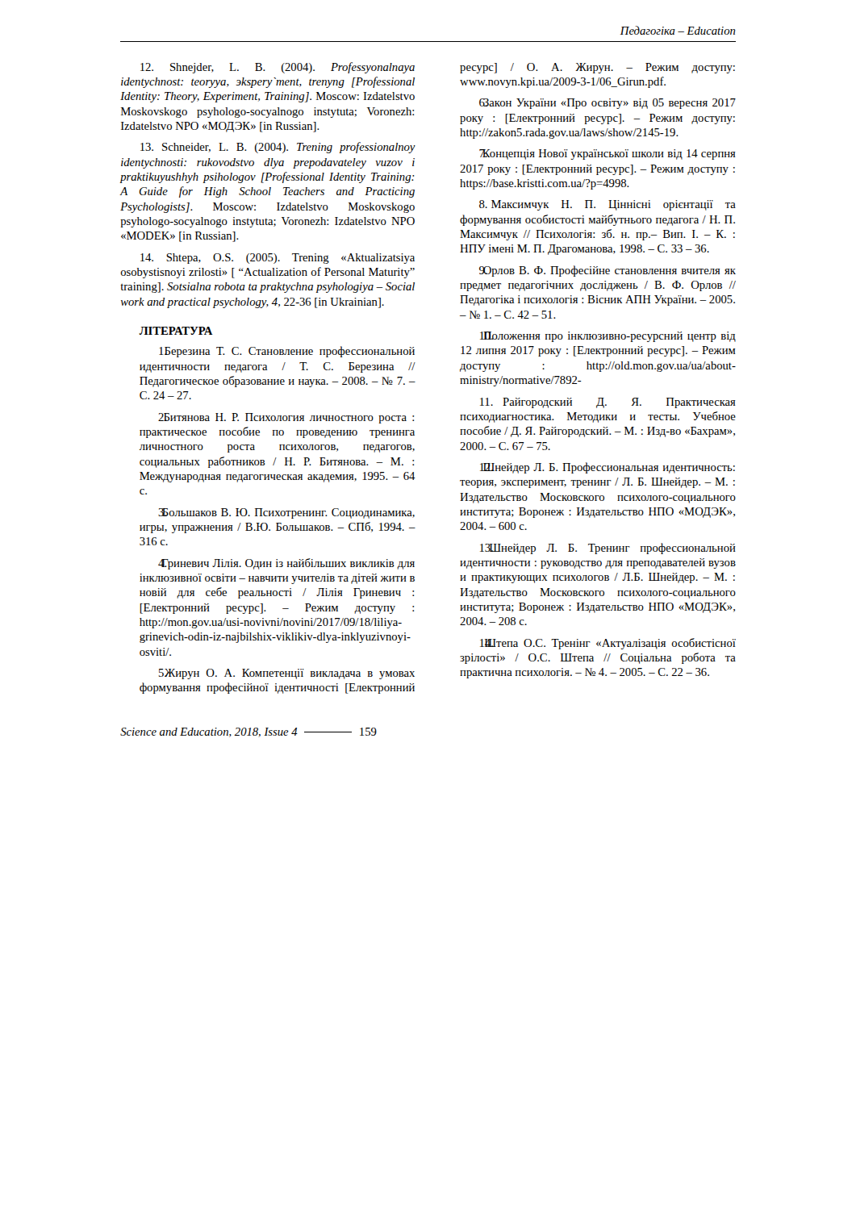Педагогіка – Education
12. Shnejder, L. B. (2004). Professyonalnaya identychnost: teoryya, эkspery`ment, trenyng [Professional Identity: Theory, Experiment, Training]. Moscow: Izdatelstvo Moskovskogo psyhologo-socyalnogo instytuta; Voronezh: Izdatelstvo NPO «МОДЭК» [in Russian].
13. Schneider, L. B. (2004). Trening professionalnoy identychnosti: rukovodstvo dlya prepodavateley vuzov i praktikuyushhyh psihologov [Professional Identity Training: A Guide for High School Teachers and Practicing Psychologists]. Moscow: Izdatelstvo Moskovskogo psyhologo-socyalnogo instytuta; Voronezh: Izdatelstvo NPO «MODEK» [in Russian].
14. Shtepa, O.S. (2005). Trening «Aktualizatsiya osobystisnoyi zrilosti» [ “Actualization of Personal Maturity” training]. Sotsialna robota ta praktychna psyhologiya – Social work and practical psychology, 4, 22-36 [in Ukrainian].
ЛІТЕРАТУРА
1. Березина Т. С. Становление профессиональной идентичности педагога / Т. С. Березина // Педагогическое образование и наука. – 2008. – № 7. – С. 24 – 27.
2. Битянова Н. Р. Психология личностного роста : практическое пособие по проведению тренинга личностного роста психологов, педагогов, социальных работников / Н. Р. Битянова. – М. : Международная педагогическая академия, 1995. – 64 с.
3. Большаков В. Ю. Психотренинг. Социодинамика, игры, упражнения / В.Ю. Большаков. – СПб, 1994. – 316 с.
4. Гриневич Лілія. Один із найбільших викликів для інклюзивної освіти – навчити учителів та дітей жити в новій для себе реальності / Лілія Гриневич : [Електронний ресурс]. – Режим доступу : http://mon.gov.ua/usi-novivni/novini/2017/09/18/liliya-grinevich-odin-iz-najbilshix-viklikiv-dlya-inklyuzivnoyi-osviti/.
5. Жирун О. А. Компетенції викладача в умовах формування професійної ідентичності [Електронний ресурс] / О. А. Жирун. – Режим доступу: www.novyn.kpi.ua/2009-3-1/06_Girun.pdf.
6. Закон України «Про освіту» від 05 вересня 2017 року : [Електронний ресурс]. – Режим доступу: http://zakon5.rada.gov.ua/laws/show/2145-19.
7. Концепція Нової української школи від 14 серпня 2017 року : [Електронний ресурс]. – Режим доступу : https://base.kristti.com.ua/?p=4998.
8. Максимчук Н. П. Ціннісні орієнтації та формування особистості майбутнього педагога / Н. П. Максимчук // Психологія: зб. н. пр.– Вип. І. – К. : НПУ імені М. П. Драгоманова, 1998. – С. 33 – 36.
9. Орлов В. Ф. Професійне становлення вчителя як предмет педагогічних досліджень / В. Ф. Орлов // Педагогіка і психологія : Вісник АПН України. – 2005. – № 1. – С. 42 – 51.
10. Положення про інклюзивно-ресурсний центр від 12 липня 2017 року : [Електронний ресурс]. – Режим доступу : http://old.mon.gov.ua/ua/about-ministry/normative/7892-
11. Райгородский Д. Я. Практическая психодиагностика. Методики и тесты. Учебное пособие / Д. Я. Райгородский. – М. : Изд-во «Бахрам», 2000. – С. 67 – 75.
12. Шнейдер Л. Б. Профессиональная идентичность: теория, эксперимент, тренинг / Л. Б. Шнейдер. – М. : Издательство Московского психолого-социального института; Воронеж : Издательство НПО «МОДЭК», 2004. – 600 с.
13. Шнейдер Л. Б. Тренинг профессиональной идентичности : руководство для преподавателей вузов и практикующих психологов / Л.Б. Шнейдер. – М. : Издательство Московского психолого-социального института; Воронеж : Издательство НПО «МОДЭК», 2004. – 208 с.
14. Штепа О.С. Тренінг «Актуалізація особистісної зрілості» / О.С. Штепа // Соціальна робота та практична психологія. – № 4. – 2005. – С. 22 – 36.
Science and Education, 2018, Issue 4 159